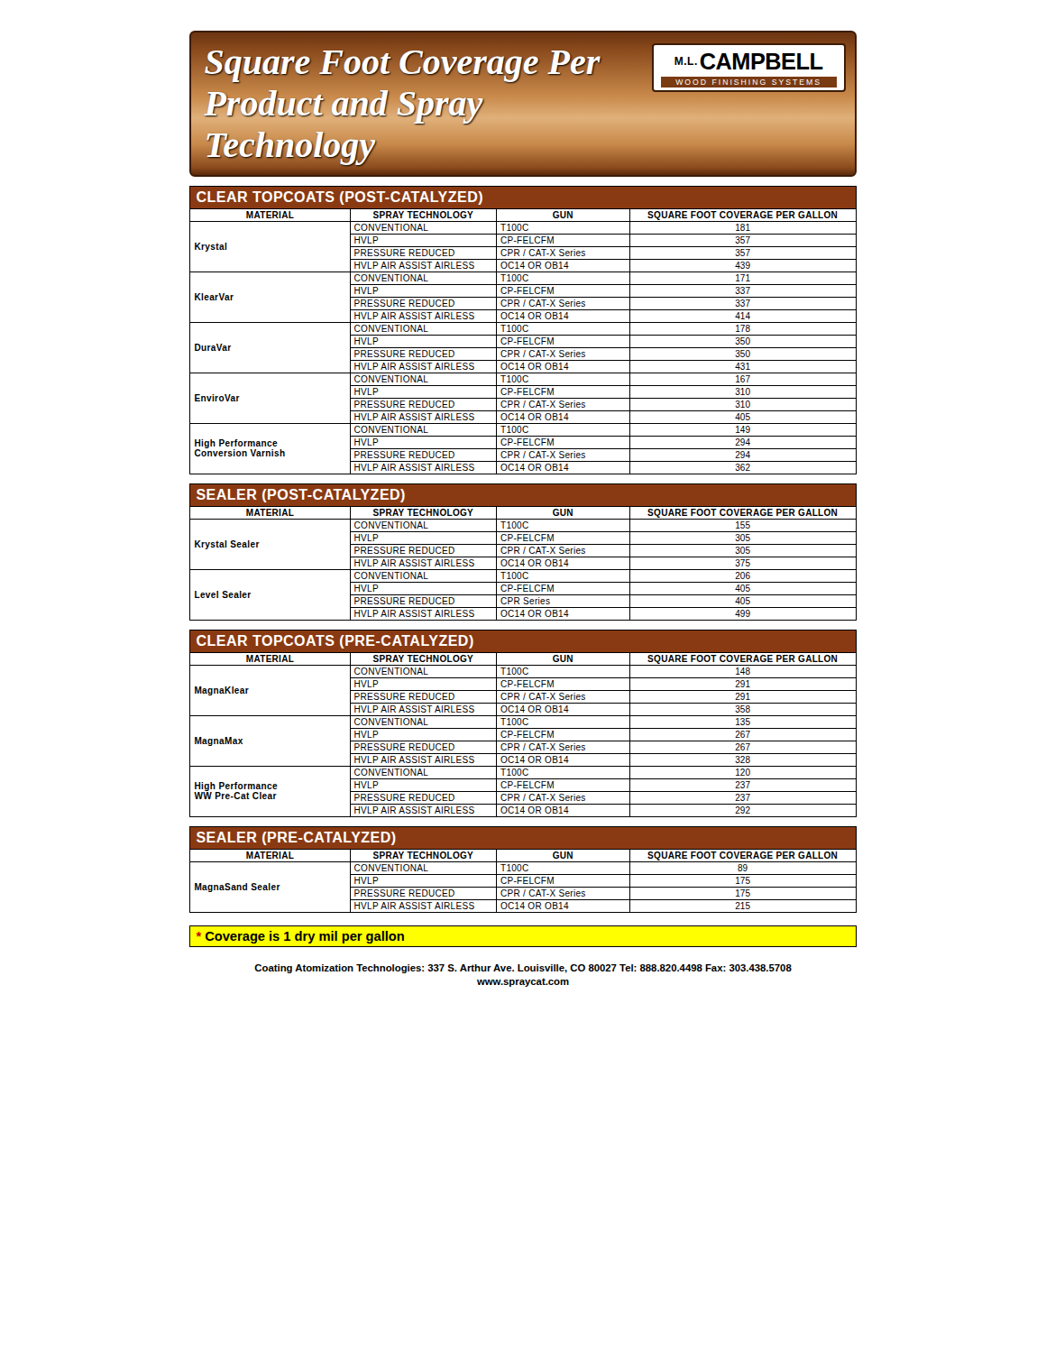Square Foot Coverage Per
Product and Spray Technology
M.L. CAMPBELL
WOOD FINISHING SYSTEMS
CLEAR TOPCOATS (POST-CATALYZED)
| MATERIAL | SPRAY TECHNOLOGY | GUN | SQUARE FOOT COVERAGE PER GALLON |
| --- | --- | --- | --- |
| Krystal | CONVENTIONAL | T100C | 181 |
| HVLP | CP-FELCFM | 357 |
| PRESSURE REDUCED | CPR / CAT-X Series | 357 |
| HVLP AIR ASSIST AIRLESS | OC14 OR OB14 | 439 |
| KlearVar | CONVENTIONAL | T100C | 171 |
| HVLP | CP-FELCFM | 337 |
| PRESSURE REDUCED | CPR / CAT-X Series | 337 |
| HVLP AIR ASSIST AIRLESS | OC14 OR OB14 | 414 |
| DuraVar | CONVENTIONAL | T100C | 178 |
| HVLP | CP-FELCFM | 350 |
| PRESSURE REDUCED | CPR / CAT-X Series | 350 |
| HVLP AIR ASSIST AIRLESS | OC14 OR OB14 | 431 |
| EnviroVar | CONVENTIONAL | T100C | 167 |
| HVLP | CP-FELCFM | 310 |
| PRESSURE REDUCED | CPR / CAT-X Series | 310 |
| HVLP AIR ASSIST AIRLESS | OC14 OR OB14 | 405 |
| High Performance Conversion Varnish | CONVENTIONAL | T100C | 149 |
| HVLP | CP-FELCFM | 294 |
| PRESSURE REDUCED | CPR / CAT-X Series | 294 |
| HVLP AIR ASSIST AIRLESS | OC14 OR OB14 | 362 |
SEALER (POST-CATALYZED)
| MATERIAL | SPRAY TECHNOLOGY | GUN | SQUARE FOOT COVERAGE PER GALLON |
| --- | --- | --- | --- |
| Krystal Sealer | CONVENTIONAL | T100C | 155 |
| HVLP | CP-FELCFM | 305 |
| PRESSURE REDUCED | CPR / CAT-X Series | 305 |
| HVLP AIR ASSIST AIRLESS | OC14 OR OB14 | 375 |
| Level Sealer | CONVENTIONAL | T100C | 206 |
| HVLP | CP-FELCFM | 405 |
| PRESSURE REDUCED | CPR Series | 405 |
| HVLP AIR ASSIST AIRLESS | OC14 OR OB14 | 499 |
CLEAR TOPCOATS (PRE-CATALYZED)
| MATERIAL | SPRAY TECHNOLOGY | GUN | SQUARE FOOT COVERAGE PER GALLON |
| --- | --- | --- | --- |
| MagnaKlear | CONVENTIONAL | T100C | 148 |
| HVLP | CP-FELCFM | 291 |
| PRESSURE REDUCED | CPR / CAT-X Series | 291 |
| HVLP AIR ASSIST AIRLESS | OC14 OR OB14 | 358 |
| MagnaMax | CONVENTIONAL | T100C | 135 |
| HVLP | CP-FELCFM | 267 |
| PRESSURE REDUCED | CPR / CAT-X Series | 267 |
| HVLP AIR ASSIST AIRLESS | OC14 OR OB14 | 328 |
| High Performance WW Pre-Cat Clear | CONVENTIONAL | T100C | 120 |
| HVLP | CP-FELCFM | 237 |
| PRESSURE REDUCED | CPR / CAT-X Series | 237 |
| HVLP AIR ASSIST AIRLESS | OC14 OR OB14 | 292 |
SEALER (PRE-CATALYZED)
| MATERIAL | SPRAY TECHNOLOGY | GUN | SQUARE FOOT COVERAGE PER GALLON |
| --- | --- | --- | --- |
| MagnaSand Sealer | CONVENTIONAL | T100C | 89 |
| HVLP | CP-FELCFM | 175 |
| PRESSURE REDUCED | CPR / CAT-X Series | 175 |
| HVLP AIR ASSIST AIRLESS | OC14 OR OB14 | 215 |
* Coverage is 1 dry mil per gallon
Coating Atomization Technologies: 337 S. Arthur Ave. Louisville, CO 80027 Tel: 888.820.4498 Fax: 303.438.5708
www.spraycat.com